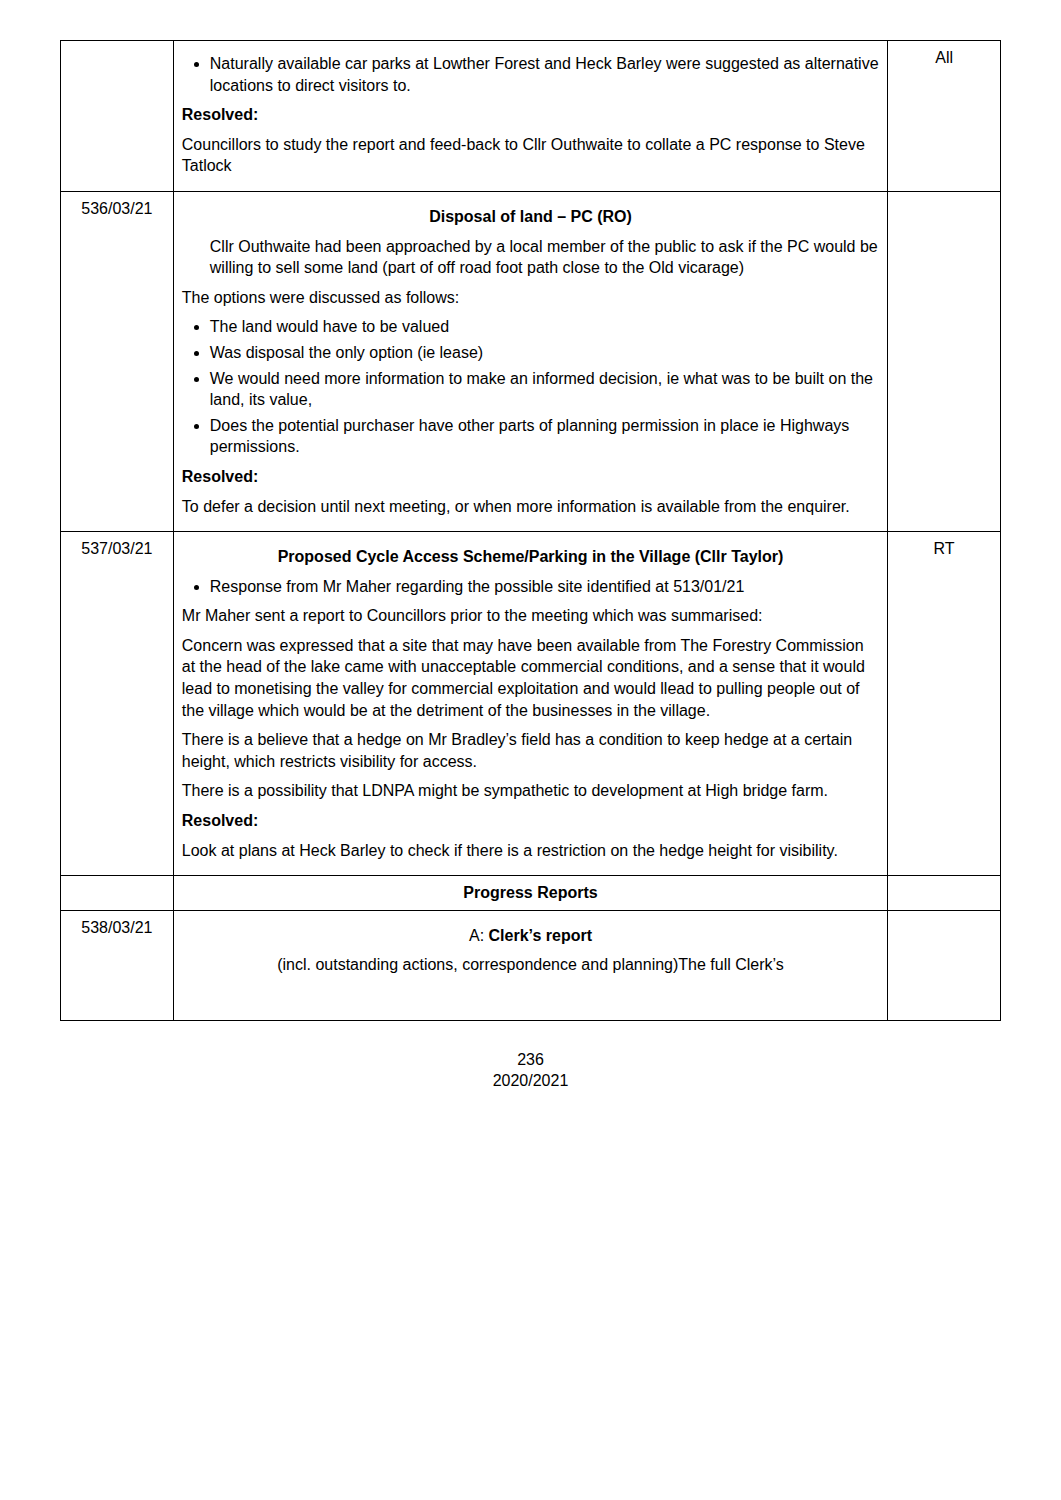| | Naturally available car parks at Lowther Forest and Heck Barley were suggested as alternative locations to direct visitors to. Resolved: Councillors to study the report and feed-back to Cllr Outhwaite to collate a PC response to Steve Tatlock | All |
| 536/03/21 | Disposal of land – PC (RO) Cllr Outhwaite had been approached by a local member of the public to ask if the PC would be willing to sell some land (part of off road foot path close to the Old vicarage) The options were discussed as follows: The land would have to be valued Was disposal the only option (ie lease) We would need more information to make an informed decision, ie what was to be built on the land, its value, Does the potential purchaser have other parts of planning permission in place ie Highways permissions. Resolved: To defer a decision until next meeting, or when more information is available from the enquirer. | |
| 537/03/21 | Proposed Cycle Access Scheme/Parking in the Village (Cllr Taylor) Response from Mr Maher regarding the possible site identified at 513/01/21 Mr Maher sent a report to Councillors prior to the meeting which was summarised: Concern was expressed that a site that may have been available from The Forestry Commission at the head of the lake came with unacceptable commercial conditions, and a sense that it would lead to monetising the valley for commercial exploitation and would llead to pulling people out of the village which would be at the detriment of the businesses in the village. There is a believe that a hedge on Mr Bradley’s field has a condition to keep hedge at a certain height, which restricts visibility for access. There is a possibility that LDNPA might be sympathetic to development at High bridge farm. Resolved: Look at plans at Heck Barley to check if there is a restriction on the hedge height for visibility. | RT |
| | Progress Reports | |
| 538/03/21 | A: Clerk’s report (incl. outstanding actions, correspondence and planning)The full Clerk’s | |
236
2020/2021